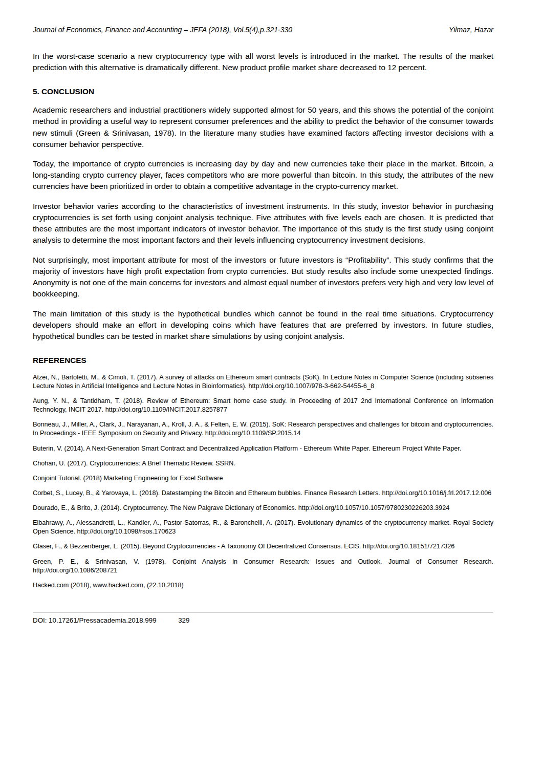Journal of Economics, Finance and Accounting – JEFA (2018), Vol.5(4),p.321-330
Yilmaz, Hazar
In the worst-case scenario a new cryptocurrency type with all worst levels is introduced in the market. The results of the market prediction with this alternative is dramatically different. New product profile market share decreased to 12 percent.
5. CONCLUSION
Academic researchers and industrial practitioners widely supported almost for 50 years, and this shows the potential of the conjoint method in providing a useful way to represent consumer preferences and the ability to predict the behavior of the consumer towards new stimuli (Green & Srinivasan, 1978). In the literature many studies have examined factors affecting investor decisions with a consumer behavior perspective.
Today, the importance of crypto currencies is increasing day by day and new currencies take their place in the market. Bitcoin, a long-standing crypto currency player, faces competitors who are more powerful than bitcoin. In this study, the attributes of the new currencies have been prioritized in order to obtain a competitive advantage in the crypto-currency market.
Investor behavior varies according to the characteristics of investment instruments. In this study, investor behavior in purchasing cryptocurrencies is set forth using conjoint analysis technique. Five attributes with five levels each are chosen. It is predicted that these attributes are the most important indicators of investor behavior. The importance of this study is the first study using conjoint analysis to determine the most important factors and their levels influencing cryptocurrency investment decisions.
Not surprisingly, most important attribute for most of the investors or future investors is “Profitability”. This study confirms that the majority of investors have high profit expectation from crypto currencies. But study results also include some unexpected findings. Anonymity is not one of the main concerns for investors and almost equal number of investors prefers very high and very low level of bookkeeping.
The main limitation of this study is the hypothetical bundles which cannot be found in the real time situations. Cryptocurrency developers should make an effort in developing coins which have features that are preferred by investors. In future studies, hypothetical bundles can be tested in market share simulations by using conjoint analysis.
REFERENCES
Atzei, N., Bartoletti, M., & Cimoli, T. (2017). A survey of attacks on Ethereum smart contracts (SoK). In Lecture Notes in Computer Science (including subseries Lecture Notes in Artificial Intelligence and Lecture Notes in Bioinformatics). http://doi.org/10.1007/978-3-662-54455-6_8
Aung, Y. N., & Tantidham, T. (2018). Review of Ethereum: Smart home case study. In Proceeding of 2017 2nd International Conference on Information Technology, INCIT 2017. http://doi.org/10.1109/INCIT.2017.8257877
Bonneau, J., Miller, A., Clark, J., Narayanan, A., Kroll, J. A., & Felten, E. W. (2015). SoK: Research perspectives and challenges for bitcoin and cryptocurrencies. In Proceedings - IEEE Symposium on Security and Privacy. http://doi.org/10.1109/SP.2015.14
Buterin, V. (2014). A Next-Generation Smart Contract and Decentralized Application Platform - Ethereum White Paper. Ethereum Project White Paper.
Chohan, U. (2017). Cryptocurrencies: A Brief Thematic Review. SSRN.
Conjoint Tutorial. (2018) Marketing Engineering for Excel Software
Corbet, S., Lucey, B., & Yarovaya, L. (2018). Datestamping the Bitcoin and Ethereum bubbles. Finance Research Letters. http://doi.org/10.1016/j.frl.2017.12.006
Dourado, E., & Brito, J. (2014). Cryptocurrency. The New Palgrave Dictionary of Economics. http://doi.org/10.1057/10.1057/9780230226203.3924
Elbahrawy, A., Alessandretti, L., Kandler, A., Pastor-Satorras, R., & Baronchelli, A. (2017). Evolutionary dynamics of the cryptocurrency market. Royal Society Open Science. http://doi.org/10.1098/rsos.170623
Glaser, F., & Bezzenberger, L. (2015). Beyond Cryptocurrencies - A Taxonomy Of Decentralized Consensus. ECIS. http://doi.org/10.18151/7217326
Green, P. E., & Srinivasan, V. (1978). Conjoint Analysis in Consumer Research: Issues and Outlook. Journal of Consumer Research. http://doi.org/10.1086/208721
Hacked.com (2018), www.hacked.com, (22.10.2018)
DOI: 10.17261/Pressacademia.2018.999 329